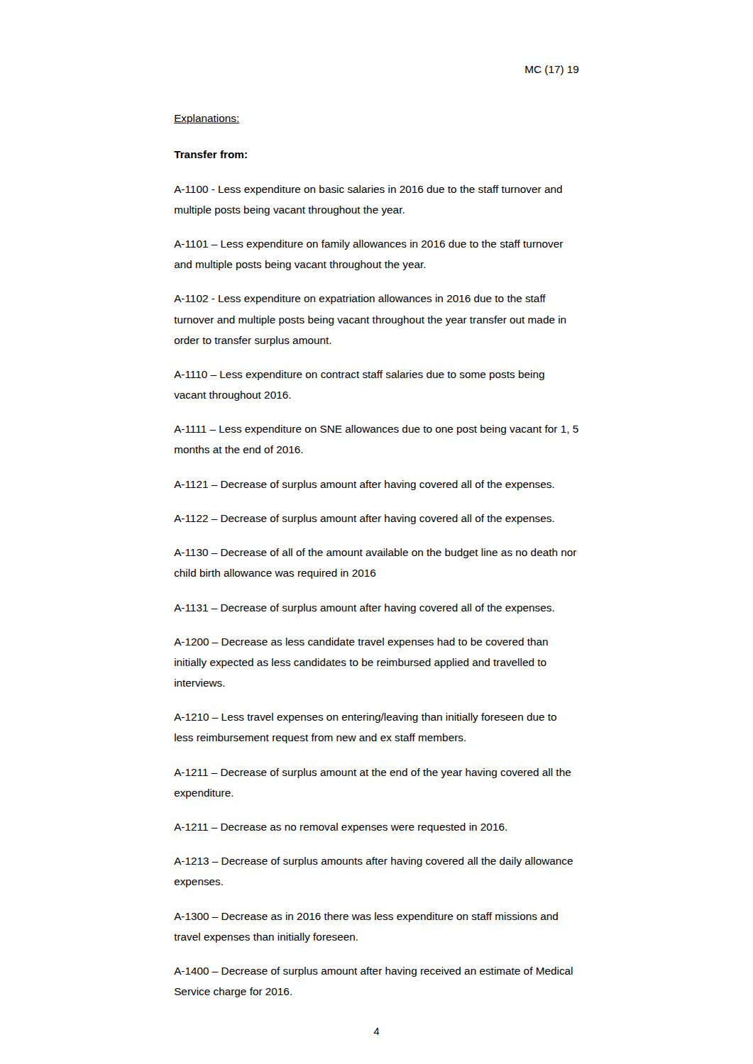MC (17) 19
Explanations:
Transfer from:
A-1100 - Less expenditure on basic salaries in 2016 due to the staff turnover and multiple posts being vacant throughout the year.
A-1101 – Less expenditure on family allowances in 2016 due to the staff turnover and multiple posts being vacant throughout the year.
A-1102 - Less expenditure on expatriation allowances in 2016 due to the staff turnover and multiple posts being vacant throughout the year transfer out made in order to transfer surplus amount.
A-1110 – Less expenditure on contract staff salaries due to some posts being vacant throughout 2016.
A-1111 – Less expenditure on SNE allowances due to one post being vacant for 1, 5 months at the end of 2016.
A-1121 – Decrease of surplus amount after having covered all of the expenses.
A-1122 – Decrease of surplus amount after having covered all of the expenses.
A-1130 – Decrease of all of the amount available on the budget line as no death nor child birth allowance was required in 2016
A-1131 – Decrease of surplus amount after having covered all of the expenses.
A-1200 – Decrease as less candidate travel expenses had to be covered than initially expected as less candidates to be reimbursed applied and travelled to interviews.
A-1210 – Less travel expenses on entering/leaving than initially foreseen due to less reimbursement request from new and ex staff members.
A-1211 – Decrease of surplus amount at the end of the year having covered all the expenditure.
A-1211 – Decrease as no removal expenses were requested in 2016.
A-1213 – Decrease of surplus amounts after having covered all the daily allowance expenses.
A-1300 – Decrease as in 2016 there was less expenditure on staff missions and travel expenses than initially foreseen.
A-1400 – Decrease of surplus amount after having received an estimate of Medical Service charge for 2016.
4